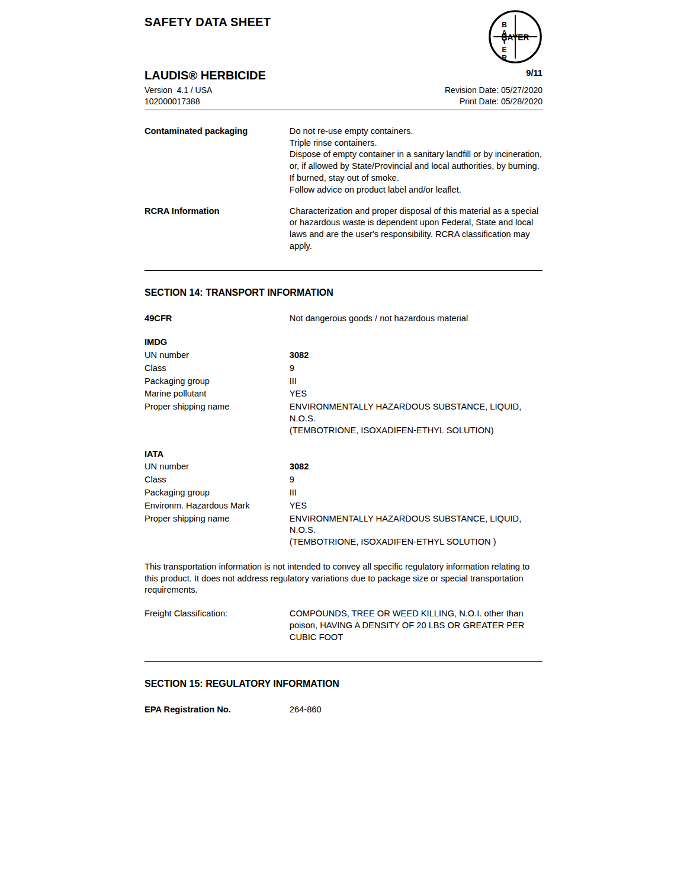SAFETY DATA SHEET
B A Y E R BAYER
LAUDIS® HERBICIDE
9/11
Version 4.1 / USA
102000017388
Revision Date: 05/27/2020
Print Date: 05/28/2020
Contaminated packaging
Do not re-use empty containers.
Triple rinse containers.
Dispose of empty container in a sanitary landfill or by incineration, or, if allowed by State/Provincial and local authorities, by burning.
If burned, stay out of smoke.
Follow advice on product label and/or leaflet.
RCRA Information
Characterization and proper disposal of this material as a special or hazardous waste is dependent upon Federal, State and local laws and are the user's responsibility. RCRA classification may apply.
SECTION 14: TRANSPORT INFORMATION
49CFR
Not dangerous goods / not hazardous material
IMDG
UN number
3082
Class
9
Packaging group
III
Marine pollutant
YES
Proper shipping name
ENVIRONMENTALLY HAZARDOUS SUBSTANCE, LIQUID, N.O.S.
(TEMBOTRIONE, ISOXADIFEN-ETHYL SOLUTION)
IATA
UN number
3082
Class
9
Packaging group
III
Environm. Hazardous Mark
YES
Proper shipping name
ENVIRONMENTALLY HAZARDOUS SUBSTANCE, LIQUID, N.O.S.
(TEMBOTRIONE, ISOXADIFEN-ETHYL SOLUTION )
This transportation information is not intended to convey all specific regulatory information relating to this product. It does not address regulatory variations due to package size or special transportation requirements.
Freight Classification:
COMPOUNDS, TREE OR WEED KILLING, N.O.I. other than poison, HAVING A DENSITY OF 20 LBS OR GREATER PER CUBIC FOOT
SECTION 15: REGULATORY INFORMATION
EPA Registration No.
264-860